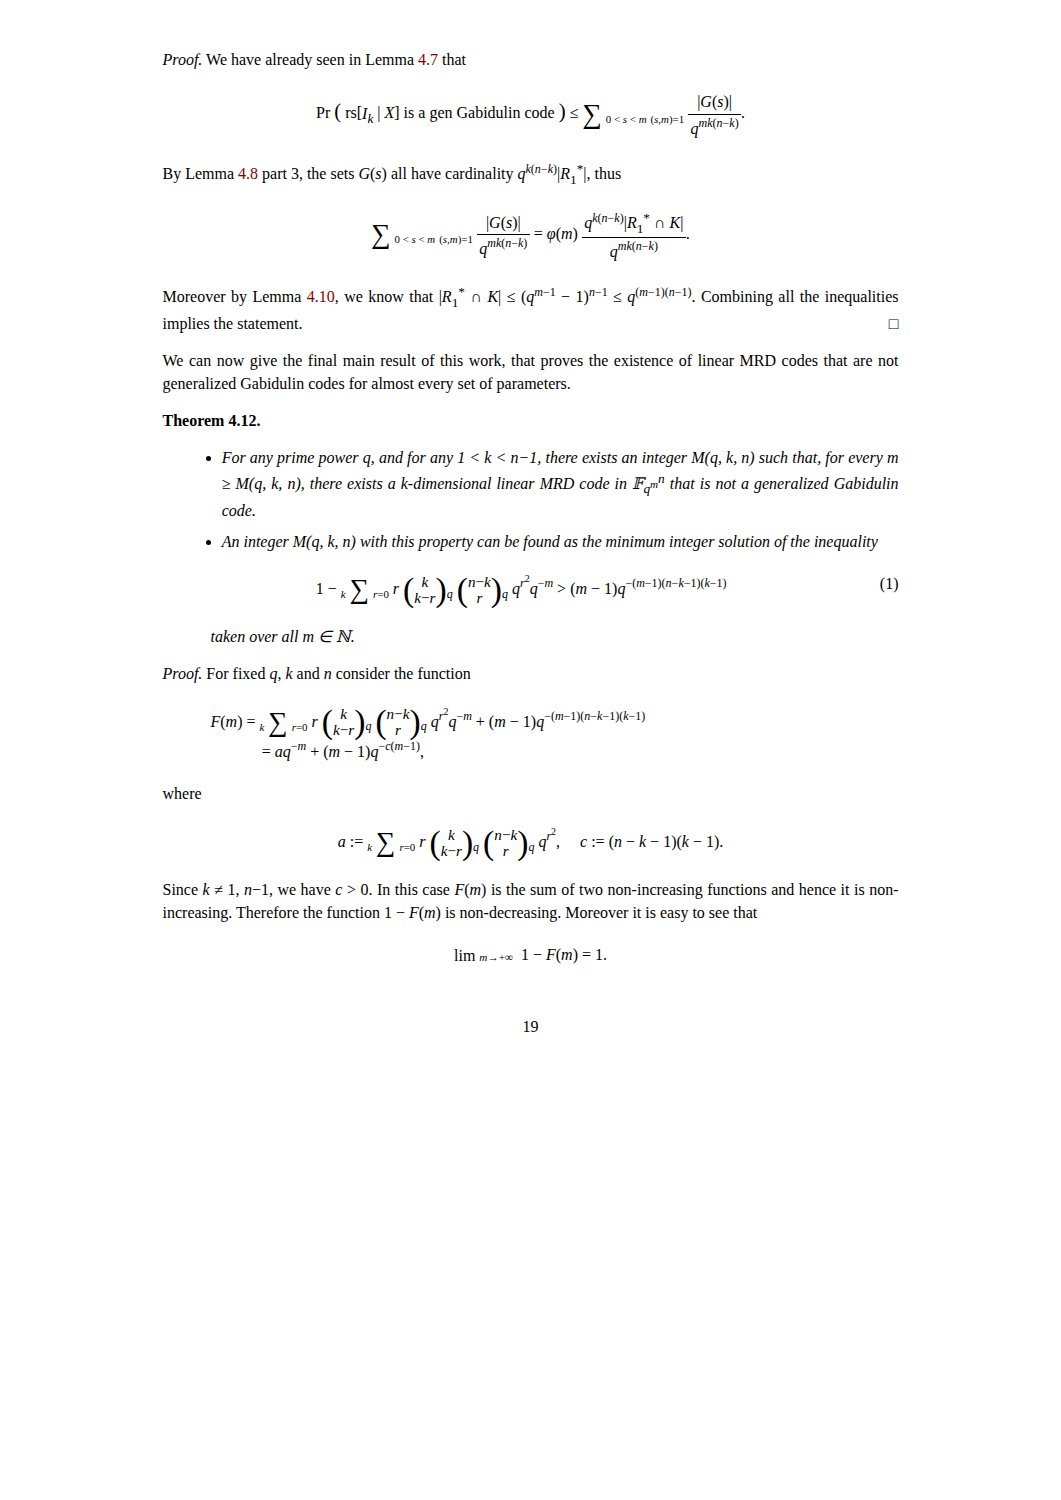Proof. We have already seen in Lemma 4.7 that
Pr ( rs[Ik | X] is a gen Gabidulin code ) ≤ ∑ 0 < s < m (s,m)=1
| / G ( s )/ |
| q mk ( n − k ) |
.
By Lemma 4.8 part 3, the sets G(s) all have cardinality qk(n−k)|R1*|, thus
∑ 0 < s < m (s,m)=1
| / G ( s )/ |
| q mk ( n − k ) |
= φ(m)
| q k ( n − k ) / R 1 * ∩ K / |
| q mk ( n − k ) |
.
Moreover by Lemma 4.10, we know that |R1* ∩ K| ≤ (qm−1 − 1)n−1 ≤ q(m−1)(n−1). Combining all the inequalities implies the statement. □
We can now give the final main result of this work, that proves the existence of linear MRD codes that are not generalized Gabidulin codes for almost every set of parameters.
Theorem 4.12.
For any prime power q, and for any 1 < k < n−1, there exists an integer M(q, k, n) such that, for every m ≥ M(q, k, n), there exists a k-dimensional linear MRD code in 𝔽qmn that is not a generalized Gabidulin code.
An integer M(q, k, n) with this property can be found as the minimum integer solution of the inequality
1 − k ∑ r=0 r (k
k−r)q (n−k
r)q qr2 q−m > (m − 1)q−(m−1)(n−k−1)(k−1) (1)
taken over all m ∈ ℕ.
Proof. For fixed q, k and n consider the function
F(m) = k ∑ r=0 r (k
k−r)q (n−k
r)q qr2 q−m + (m − 1)q−(m−1)(n−k−1)(k−1)
= aq−m + (m − 1)q−c(m−1),
where
a := k ∑ r=0 r (k
k−r)q (n−k
r)q qr2, c := (n − k − 1)(k − 1).
Since k ≠ 1, n−1, we have c > 0. In this case F(m) is the sum of two non-increasing functions and hence it is non-increasing. Therefore the function 1 − F(m) is non-decreasing. Moreover it is easy to see that
lim m→+∞ 1 − F(m) = 1.
19